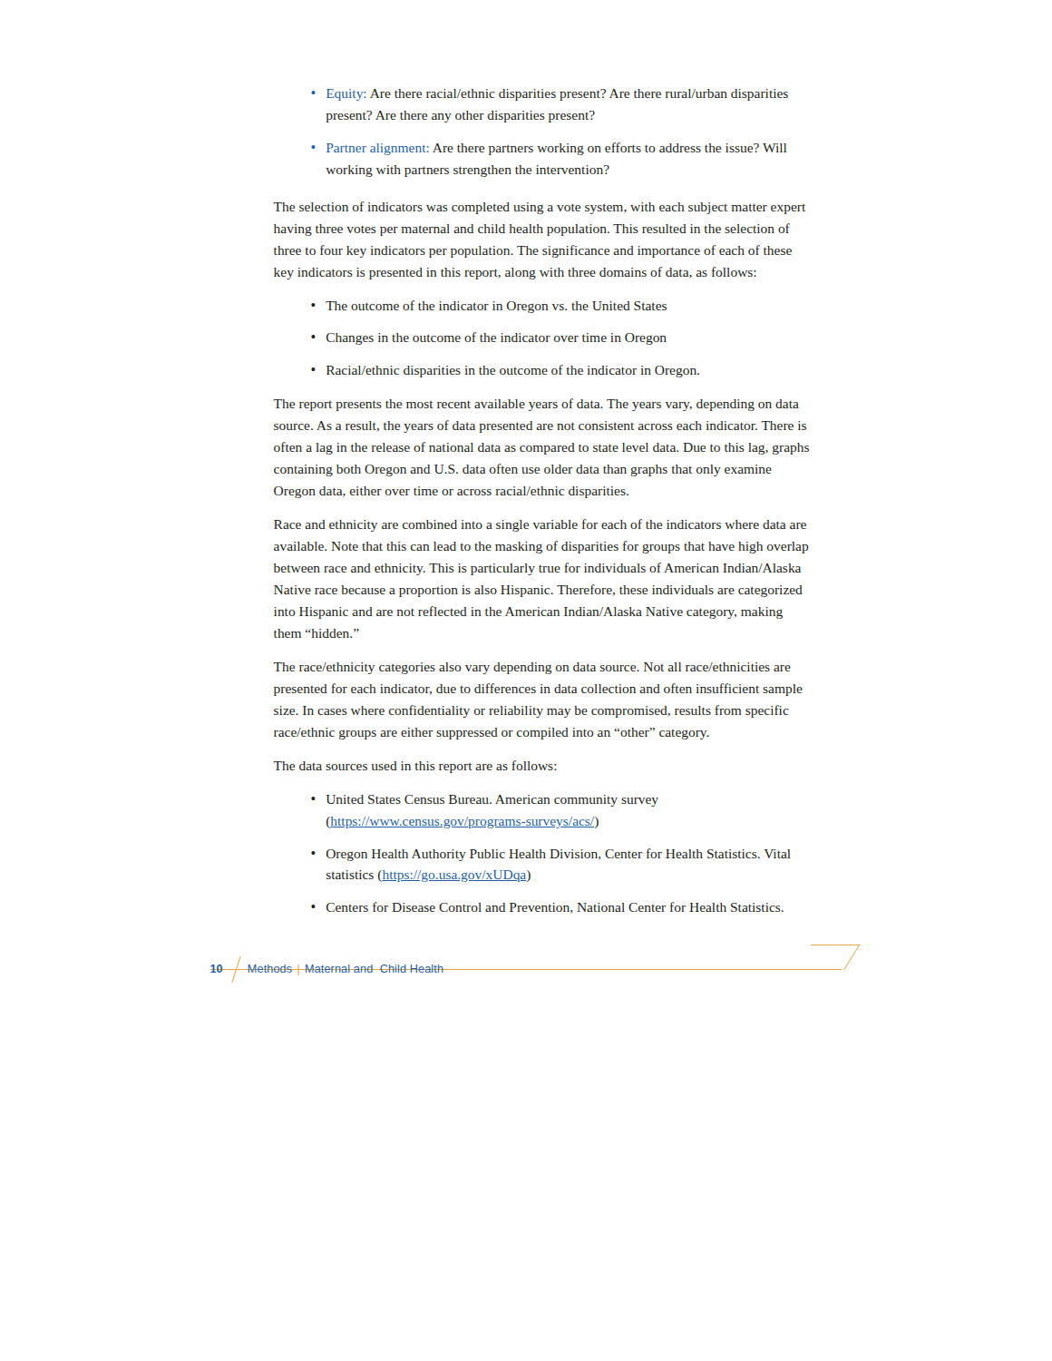Equity: Are there racial/ethnic disparities present? Are there rural/urban disparities present? Are there any other disparities present?
Partner alignment: Are there partners working on efforts to address the issue? Will working with partners strengthen the intervention?
The selection of indicators was completed using a vote system, with each subject matter expert having three votes per maternal and child health population. This resulted in the selection of three to four key indicators per population. The significance and importance of each of these key indicators is presented in this report, along with three domains of data, as follows:
The outcome of the indicator in Oregon vs. the United States
Changes in the outcome of the indicator over time in Oregon
Racial/ethnic disparities in the outcome of the indicator in Oregon.
The report presents the most recent available years of data. The years vary, depending on data source. As a result, the years of data presented are not consistent across each indicator. There is often a lag in the release of national data as compared to state level data. Due to this lag, graphs containing both Oregon and U.S. data often use older data than graphs that only examine Oregon data, either over time or across racial/ethnic disparities.
Race and ethnicity are combined into a single variable for each of the indicators where data are available. Note that this can lead to the masking of disparities for groups that have high overlap between race and ethnicity. This is particularly true for individuals of American Indian/Alaska Native race because a proportion is also Hispanic. Therefore, these individuals are categorized into Hispanic and are not reflected in the American Indian/Alaska Native category, making them “hidden.”
The race/ethnicity categories also vary depending on data source. Not all race/ethnicities are presented for each indicator, due to differences in data collection and often insufficient sample size. In cases where confidentiality or reliability may be compromised, results from specific race/ethnic groups are either suppressed or compiled into an “other” category.
The data sources used in this report are as follows:
United States Census Bureau. American community survey (https://www.census.gov/programs-surveys/acs/)
Oregon Health Authority Public Health Division, Center for Health Statistics. Vital statistics (https://go.usa.gov/xUDqa)
Centers for Disease Control and Prevention, National Center for Health Statistics.
10
Methods | Maternal and Child Health